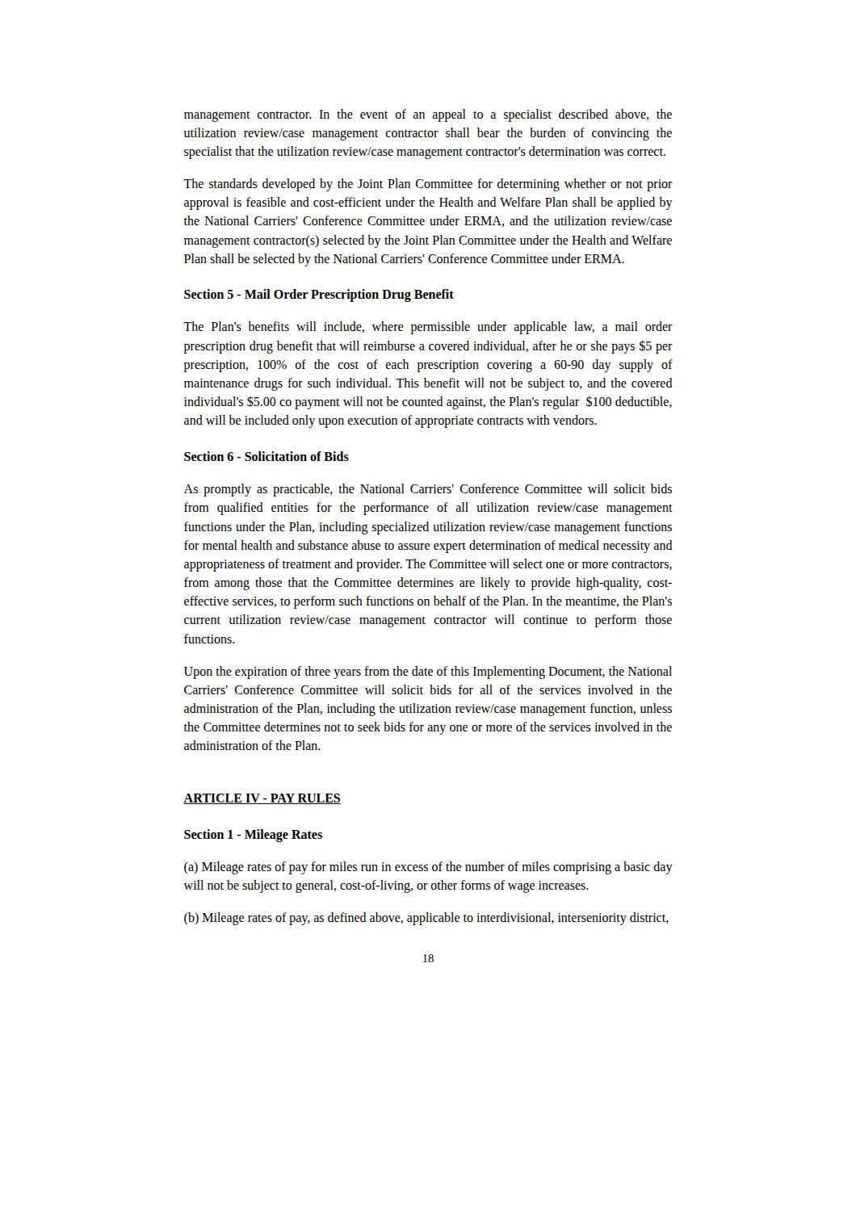management contractor. In the event of an appeal to a specialist described above, the utilization review/case management contractor shall bear the burden of convincing the specialist that the utilization review/case management contractor's determination was correct.
The standards developed by the Joint Plan Committee for determining whether or not prior approval is feasible and cost-efficient under the Health and Welfare Plan shall be applied by the National Carriers' Conference Committee under ERMA, and the utilization review/case management contractor(s) selected by the Joint Plan Committee under the Health and Welfare Plan shall be selected by the National Carriers' Conference Committee under ERMA.
Section 5 - Mail Order Prescription Drug Benefit
The Plan's benefits will include, where permissible under applicable law, a mail order prescription drug benefit that will reimburse a covered individual, after he or she pays $5 per prescription, 100% of the cost of each prescription covering a 60-90 day supply of maintenance drugs for such individual. This benefit will not be subject to, and the covered individual's $5.00 co payment will not be counted against, the Plan's regular $100 deductible, and will be included only upon execution of appropriate contracts with vendors.
Section 6 - Solicitation of Bids
As promptly as practicable, the National Carriers' Conference Committee will solicit bids from qualified entities for the performance of all utilization review/case management functions under the Plan, including specialized utilization review/case management functions for mental health and substance abuse to assure expert determination of medical necessity and appropriateness of treatment and provider. The Committee will select one or more contractors, from among those that the Committee determines are likely to provide high-quality, cost-effective services, to perform such functions on behalf of the Plan. In the meantime, the Plan's current utilization review/case management contractor will continue to perform those functions.
Upon the expiration of three years from the date of this Implementing Document, the National Carriers' Conference Committee will solicit bids for all of the services involved in the administration of the Plan, including the utilization review/case management function, unless the Committee determines not to seek bids for any one or more of the services involved in the administration of the Plan.
ARTICLE IV - PAY RULES
Section 1 - Mileage Rates
(a) Mileage rates of pay for miles run in excess of the number of miles comprising a basic day will not be subject to general, cost-of-living, or other forms of wage increases.
(b) Mileage rates of pay, as defined above, applicable to interdivisional, interseniority district,
18